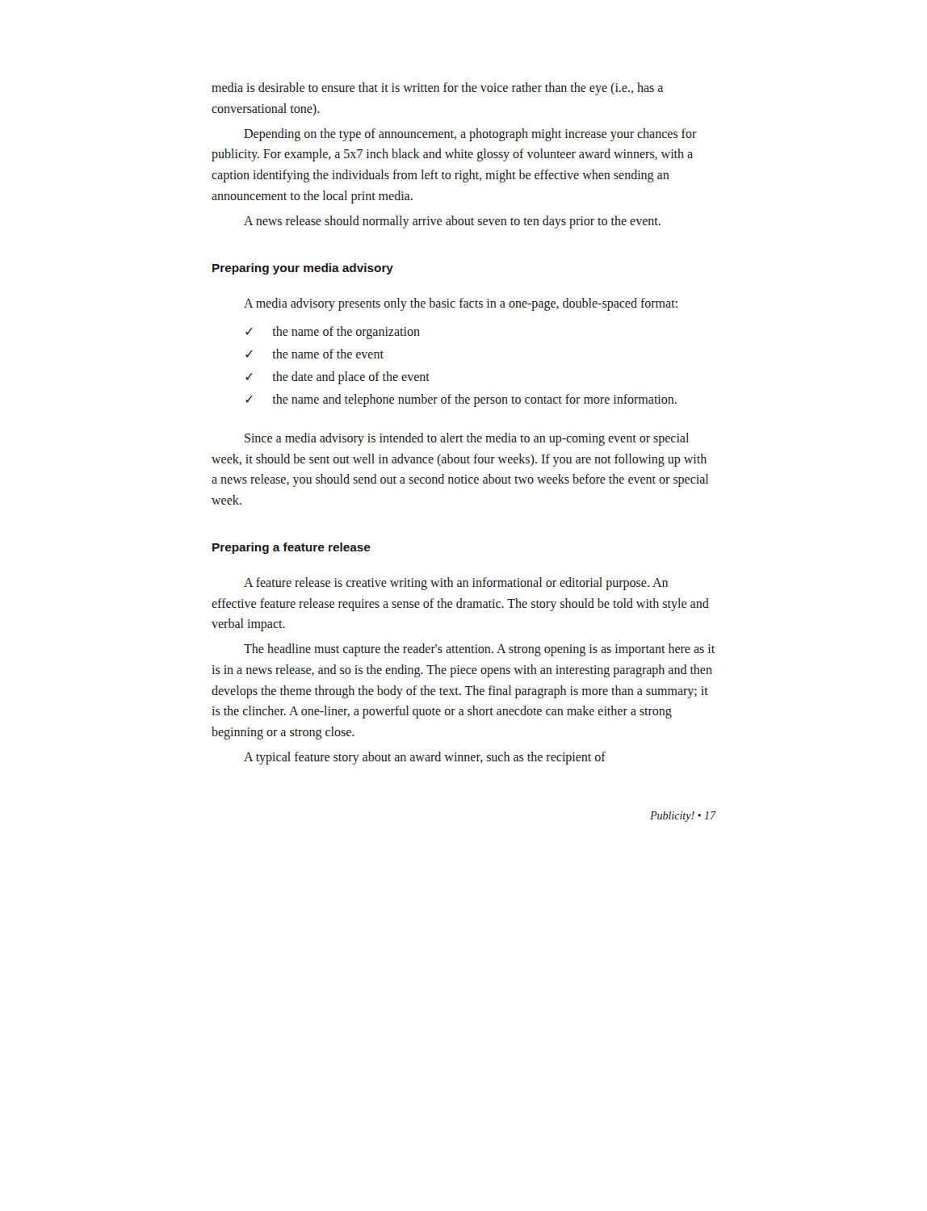media is desirable to ensure that it is written for the voice rather than the eye (i.e., has a conversational tone).
Depending on the type of announcement, a photograph might increase your chances for publicity. For example, a 5x7 inch black and white glossy of volunteer award winners, with a caption identifying the individuals from left to right, might be effective when sending an announcement to the local print media.
A news release should normally arrive about seven to ten days prior to the event.
Preparing your media advisory
A media advisory presents only the basic facts in a one-page, double-spaced format:
the name of the organization
the name of the event
the date and place of the event
the name and telephone number of the person to contact for more information.
Since a media advisory is intended to alert the media to an up-coming event or special week, it should be sent out well in advance (about four weeks). If you are not following up with a news release, you should send out a second notice about two weeks before the event or special week.
Preparing a feature release
A feature release is creative writing with an informational or editorial purpose. An effective feature release requires a sense of the dramatic. The story should be told with style and verbal impact.
The headline must capture the reader's attention. A strong opening is as important here as it is in a news release, and so is the ending. The piece opens with an interesting paragraph and then develops the theme through the body of the text. The final paragraph is more than a summary; it is the clincher. A one-liner, a powerful quote or a short anecdote can make either a strong beginning or a strong close.
A typical feature story about an award winner, such as the recipient of
Publicity! • 17